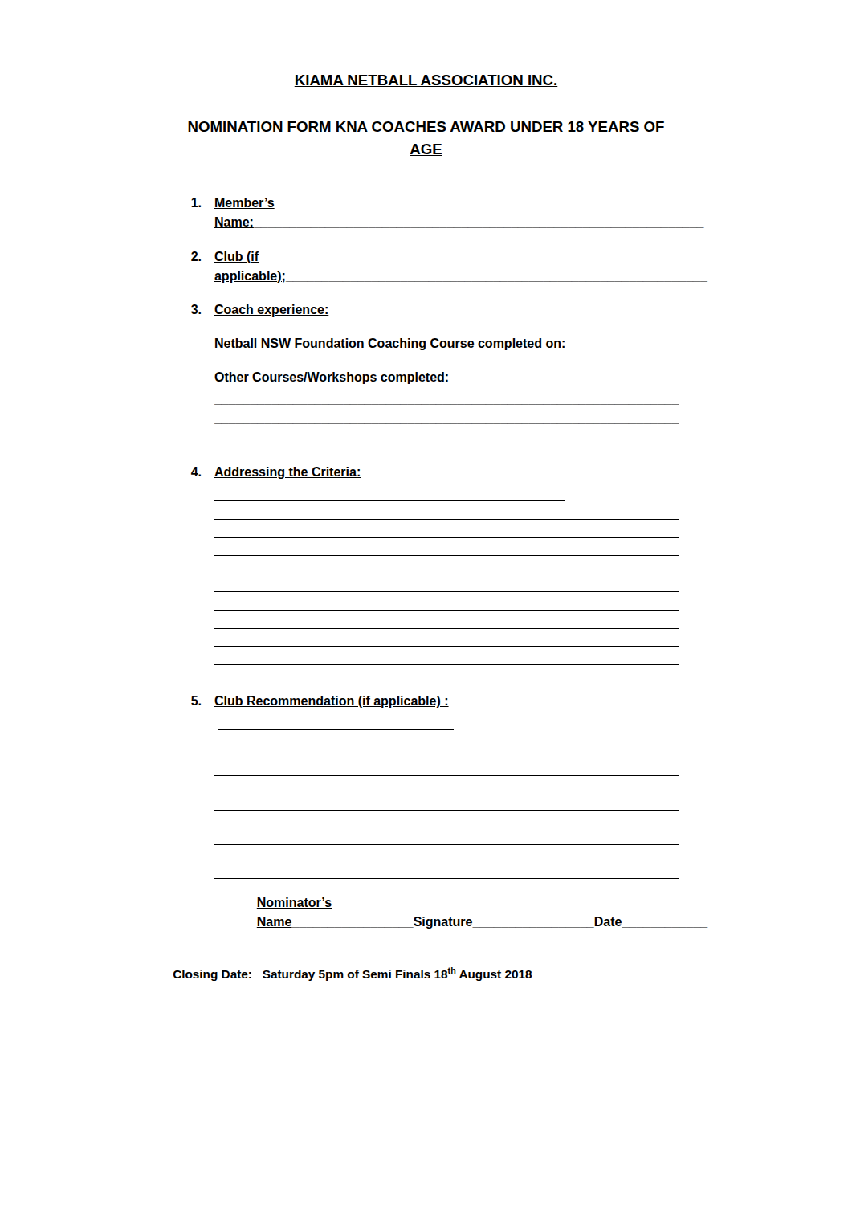KIAMA NETBALL ASSOCIATION INC.
NOMINATION FORM KNA COACHES AWARD UNDER 18 YEARS OF AGE
Member’s Name:_______________________________________________________________
Club (if applicable);___________________________________________________________
Coach experience:
Netball NSW Foundation Coaching Course completed on: _____________
Other Courses/Workshops completed:
_______________________________________________________________________ _______________________________________________________________________ _______________________________________________________________________
Addressing the Criteria:
Club Recommendation (if applicable) :
Nominator’s Name_________________Signature_________________Date____________
Closing Date: Saturday 5pm of Semi Finals 18th August 2018